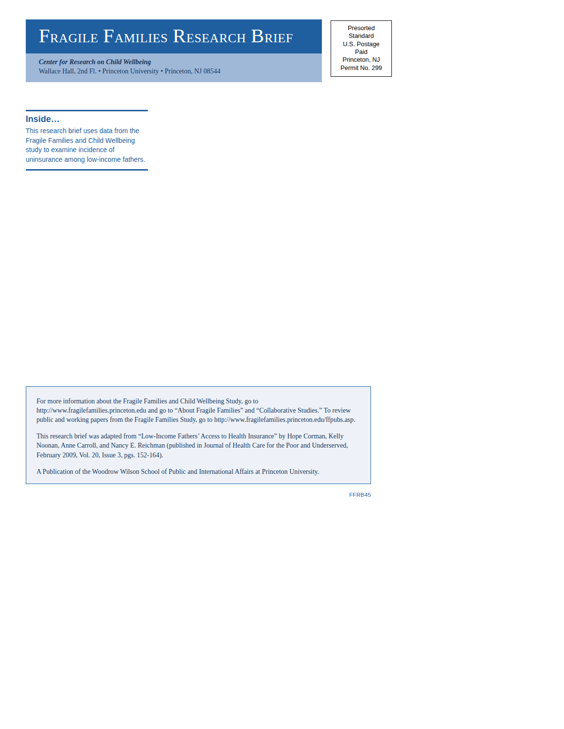Fragile Families Research Brief
Center for Research on Child Wellbeing Wallace Hall, 2nd Fl. • Princeton University • Princeton, NJ 08544
Presorted
Standard
U.S. Postage
Paid
Princeton, NJ
Permit No. 299
Inside…
This research brief uses data from the Fragile Families and Child Wellbeing study to examine incidence of uninsurance among low-income fathers.
For more information about the Fragile Families and Child Wellbeing Study, go to http://www.fragilefamilies.princeton.edu and go to “About Fragile Families” and “Collaborative Studies.” To review public and working papers from the Fragile Families Study, go to http://www.fragilefamilies.princeton.edu/ffpubs.asp.
This research brief was adapted from “Low-Income Fathers’ Access to Health Insurance” by Hope Corman, Kelly Noonan, Anne Carroll, and Nancy E. Reichman (published in Journal of Health Care for the Poor and Underserved, February 2009, Vol. 20, Issue 3, pgs. 152-164).
A Publication of the Woodrow Wilson School of Public and International Affairs at Princeton University.
FFRB45